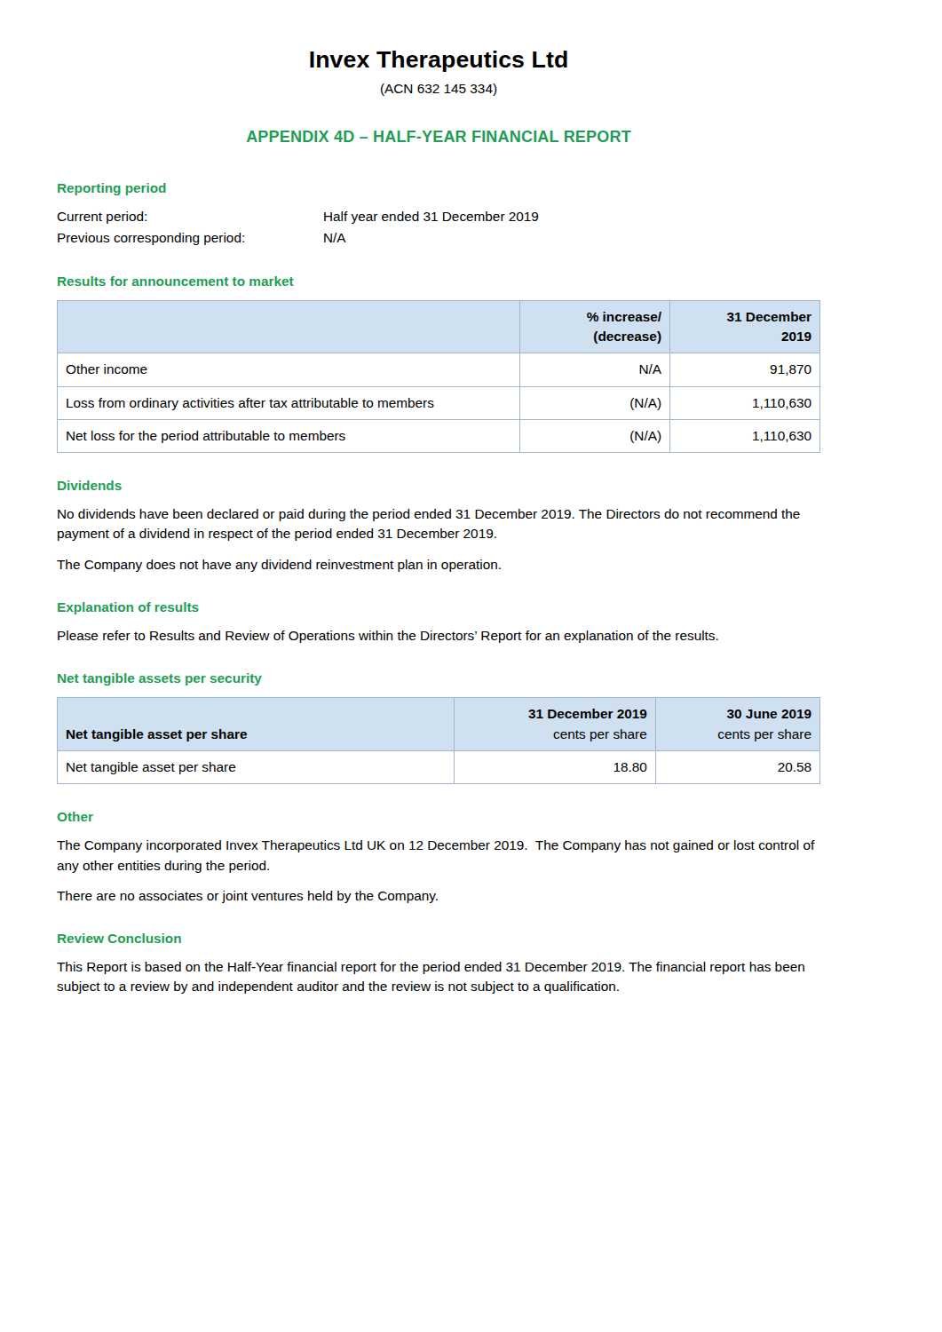Invex Therapeutics Ltd
(ACN 632 145 334)
APPENDIX 4D – HALF-YEAR FINANCIAL REPORT
Reporting period
Current period:
Half year ended 31 December 2019
Previous corresponding period:
N/A
Results for announcement to market
| | % increase/ (decrease) | 31 December 2019 |
| --- | --- | --- |
| Other income | N/A | 91,870 |
| Loss from ordinary activities after tax attributable to members | (N/A) | 1,110,630 |
| Net loss for the period attributable to members | (N/A) | 1,110,630 |
Dividends
No dividends have been declared or paid during the period ended 31 December 2019. The Directors do not recommend the payment of a dividend in respect of the period ended 31 December 2019.
The Company does not have any dividend reinvestment plan in operation.
Explanation of results
Please refer to Results and Review of Operations within the Directors’ Report for an explanation of the results.
Net tangible assets per security
| Net tangible asset per share | 31 December 2019 cents per share | 30 June 2019 cents per share |
| --- | --- | --- |
| Net tangible asset per share | 18.80 | 20.58 |
Other
The Company incorporated Invex Therapeutics Ltd UK on 12 December 2019. The Company has not gained or lost control of any other entities during the period.
There are no associates or joint ventures held by the Company.
Review Conclusion
This Report is based on the Half-Year financial report for the period ended 31 December 2019. The financial report has been subject to a review by and independent auditor and the review is not subject to a qualification.